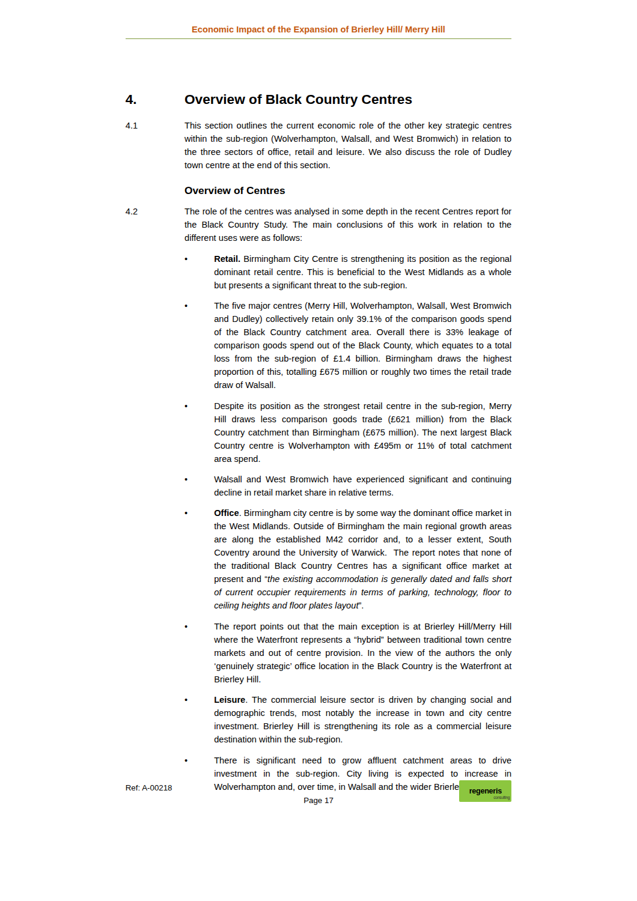Economic Impact of the Expansion of Brierley Hill/ Merry Hill
4. Overview of Black Country Centres
4.1 This section outlines the current economic role of the other key strategic centres within the sub-region (Wolverhampton, Walsall, and West Bromwich) in relation to the three sectors of office, retail and leisure. We also discuss the role of Dudley town centre at the end of this section.
Overview of Centres
4.2 The role of the centres was analysed in some depth in the recent Centres report for the Black Country Study. The main conclusions of this work in relation to the different uses were as follows:
• Retail. Birmingham City Centre is strengthening its position as the regional dominant retail centre. This is beneficial to the West Midlands as a whole but presents a significant threat to the sub-region.
• The five major centres (Merry Hill, Wolverhampton, Walsall, West Bromwich and Dudley) collectively retain only 39.1% of the comparison goods spend of the Black Country catchment area. Overall there is 33% leakage of comparison goods spend out of the Black County, which equates to a total loss from the sub-region of £1.4 billion. Birmingham draws the highest proportion of this, totalling £675 million or roughly two times the retail trade draw of Walsall.
• Despite its position as the strongest retail centre in the sub-region, Merry Hill draws less comparison goods trade (£621 million) from the Black Country catchment than Birmingham (£675 million). The next largest Black Country centre is Wolverhampton with £495m or 11% of total catchment area spend.
• Walsall and West Bromwich have experienced significant and continuing decline in retail market share in relative terms.
• Office. Birmingham city centre is by some way the dominant office market in the West Midlands. Outside of Birmingham the main regional growth areas are along the established M42 corridor and, to a lesser extent, South Coventry around the University of Warwick. The report notes that none of the traditional Black Country Centres has a significant office market at present and “the existing accommodation is generally dated and falls short of current occupier requirements in terms of parking, technology, floor to ceiling heights and floor plates layout”.
• The report points out that the main exception is at Brierley Hill/Merry Hill where the Waterfront represents a “hybrid” between traditional town centre markets and out of centre provision. In the view of the authors the only ‘genuinely strategic’ office location in the Black Country is the Waterfront at Brierley Hill.
• Leisure. The commercial leisure sector is driven by changing social and demographic trends, most notably the increase in town and city centre investment. Brierley Hill is strengthening its role as a commercial leisure destination within the sub-region.
• There is significant need to grow affluent catchment areas to drive investment in the sub-region. City living is expected to increase in Wolverhampton and, over time, in Walsall and the wider Brierley Hill area.
Ref: A-00218
Page 17
regenerisconsulting